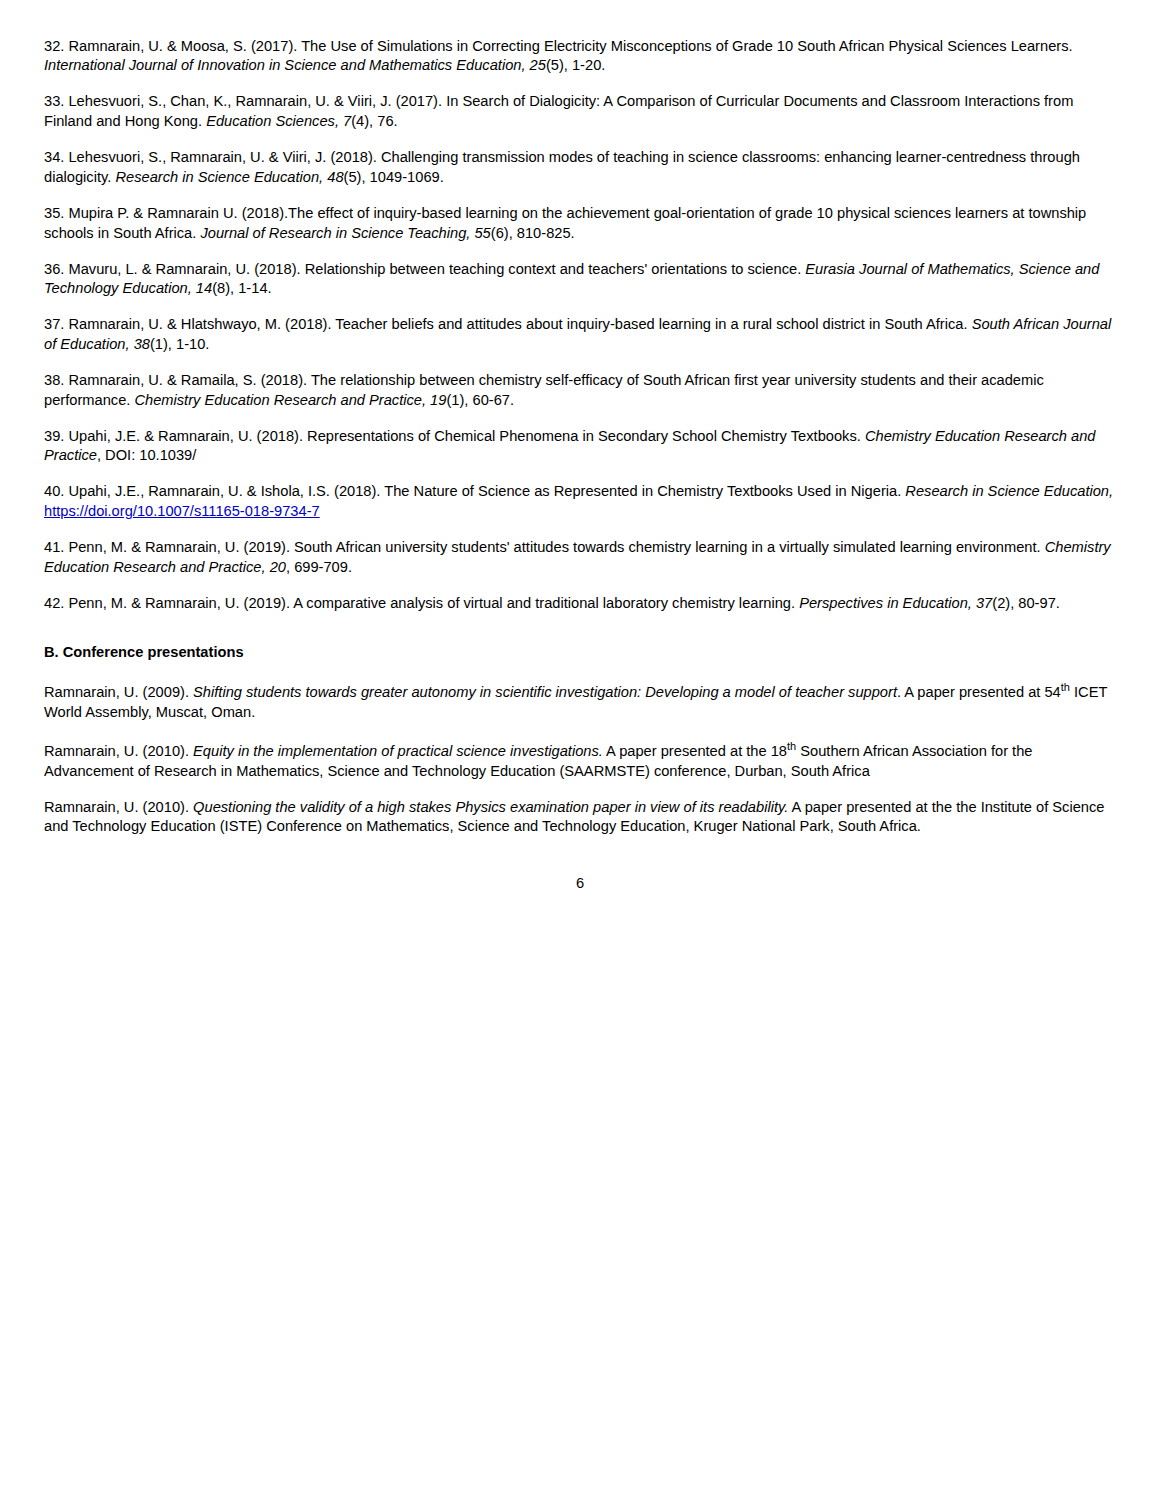32. Ramnarain, U. & Moosa, S. (2017). The Use of Simulations in Correcting Electricity Misconceptions of Grade 10 South African Physical Sciences Learners. International Journal of Innovation in Science and Mathematics Education, 25(5), 1-20.
33. Lehesvuori, S., Chan, K., Ramnarain, U. & Viiri, J. (2017). In Search of Dialogicity: A Comparison of Curricular Documents and Classroom Interactions from Finland and Hong Kong. Education Sciences, 7(4), 76.
34. Lehesvuori, S., Ramnarain, U. & Viiri, J. (2018). Challenging transmission modes of teaching in science classrooms: enhancing learner-centredness through dialogicity. Research in Science Education, 48(5), 1049-1069.
35. Mupira P. & Ramnarain U. (2018).The effect of inquiry-based learning on the achievement goal-orientation of grade 10 physical sciences learners at township schools in South Africa. Journal of Research in Science Teaching, 55(6), 810-825.
36. Mavuru, L. & Ramnarain, U. (2018). Relationship between teaching context and teachers' orientations to science. Eurasia Journal of Mathematics, Science and Technology Education, 14(8), 1-14.
37. Ramnarain, U. & Hlatshwayo, M. (2018). Teacher beliefs and attitudes about inquiry-based learning in a rural school district in South Africa. South African Journal of Education, 38(1), 1-10.
38. Ramnarain, U. & Ramaila, S. (2018). The relationship between chemistry self-efficacy of South African first year university students and their academic performance. Chemistry Education Research and Practice, 19(1), 60-67.
39. Upahi, J.E. & Ramnarain, U. (2018). Representations of Chemical Phenomena in Secondary School Chemistry Textbooks. Chemistry Education Research and Practice, DOI: 10.1039/
40. Upahi, J.E., Ramnarain, U. & Ishola, I.S. (2018). The Nature of Science as Represented in Chemistry Textbooks Used in Nigeria. Research in Science Education,
https://doi.org/10.1007/s11165-018-9734-7
41. Penn, M. & Ramnarain, U. (2019). South African university students' attitudes towards chemistry learning in a virtually simulated learning environment. Chemistry Education Research and Practice, 20, 699-709.
42. Penn, M. & Ramnarain, U. (2019). A comparative analysis of virtual and traditional laboratory chemistry learning. Perspectives in Education, 37(2), 80-97.
B. Conference presentations
Ramnarain, U. (2009). Shifting students towards greater autonomy in scientific investigation: Developing a model of teacher support. A paper presented at 54th ICET World Assembly, Muscat, Oman.
Ramnarain, U. (2010). Equity in the implementation of practical science investigations. A paper presented at the 18th Southern African Association for the Advancement of Research in Mathematics, Science and Technology Education (SAARMSTE) conference, Durban, South Africa
Ramnarain, U. (2010). Questioning the validity of a high stakes Physics examination paper in view of its readability. A paper presented at the the Institute of Science and Technology Education (ISTE) Conference on Mathematics, Science and Technology Education, Kruger National Park, South Africa.
6